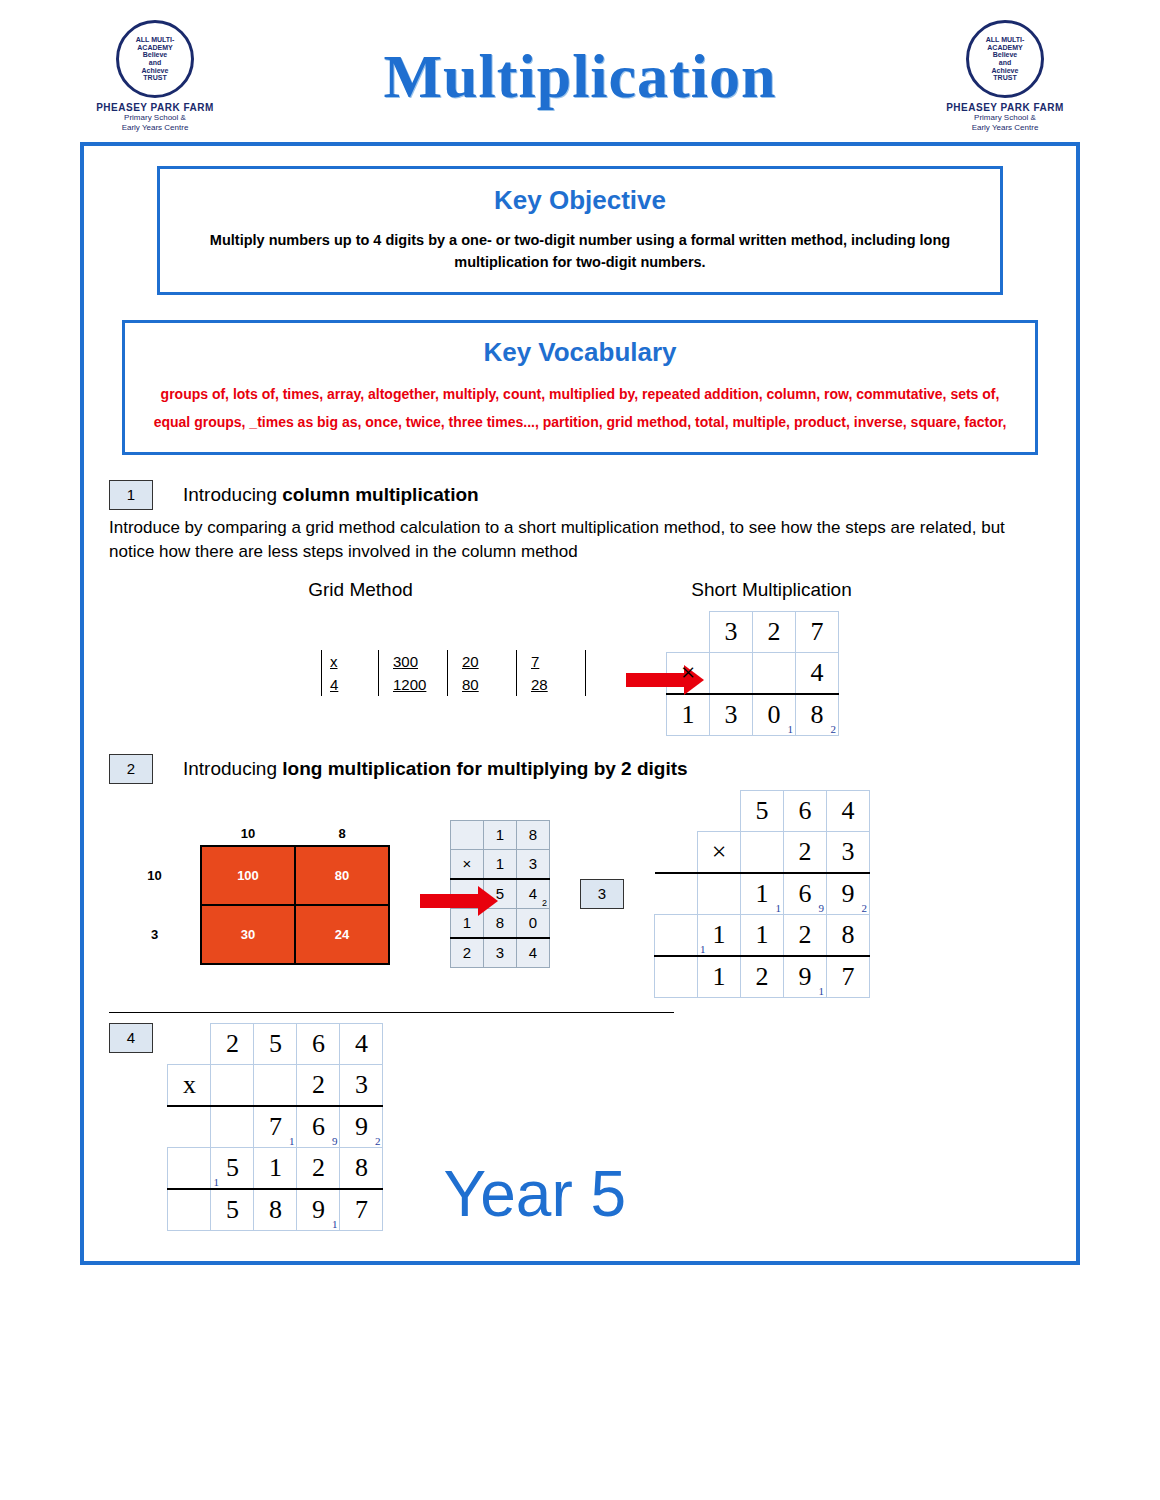ALL MULTI-ACADEMY
Believe
and
Achieve
TRUST
PHEASEY PARK FARM
Primary School &
Early Years Centre
Multiplication
ALL MULTI-ACADEMY
Believe
and
Achieve
TRUST
PHEASEY PARK FARM
Primary School &
Early Years Centre
Key Objective
Multiply numbers up to 4 digits by a one- or two-digit number using a formal written method, including long multiplication for two-digit numbers.
Key Vocabulary
groups of, lots of, times, array, altogether, multiply, count, multiplied by, repeated addition, column, row, commutative, sets of, equal groups, _times as big as, once, twice, three times..., partition, grid method, total, multiple, product, inverse, square, factor,
1 Introducing column multiplication
Introduce by comparing a grid method calculation to a short multiplication method, to see how the steps are related, but notice how there are less steps involved in the column method
Grid Method Short Multiplication
| x | 300 | 20 | 7 |
| 4 | 1200 | 80 | 28 |
| | 3 | 2 | 7 |
| × | | | 4 |
| 1 | 3 | 0 1 | 8 2 |
2 Introducing long multiplication for multiplying by 2 digits
| | 10 | 8 |
| --- | --- | --- |
| 10 | 100 | 80 |
| 3 | 30 | 24 |
| | 1 | 8 |
| × | 1 | 3 |
| | 5 | 4 2 |
| 1 | 8 | 0 |
| 2 | 3 | 4 |
3
| | | 5 | 6 | 4 |
| | × | | 2 | 3 |
| | | 1 1 | 6 9 | 9 2 |
| | 1 1 | 1 | 2 | 8 |
| | 1 | 2 | 9 1 | 7 |
4
| | 2 | 5 | 6 | 4 |
| x | | | 2 | 3 |
| | | 7 1 | 6 9 | 9 2 |
| | 5 1 | 1 | 2 | 8 |
| | 5 | 8 | 9 1 | 7 |
Year 5